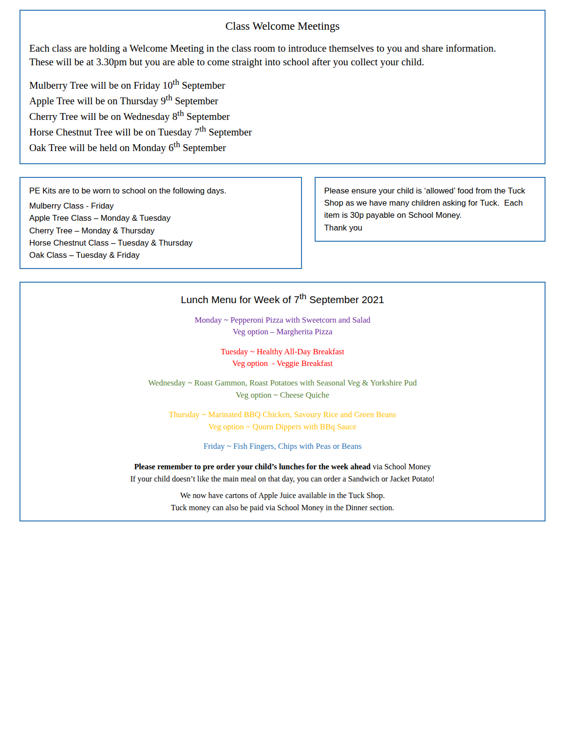Class Welcome Meetings
Each class are holding a Welcome Meeting in the class room to introduce themselves to you and share information.
These will be at 3.30pm but you are able to come straight into school after you collect your child.
Mulberry Tree will be on Friday 10th September Apple Tree will be on Thursday 9th September Cherry Tree will be on Wednesday 8th September Horse Chestnut Tree will be on Tuesday 7th September Oak Tree will be held on Monday 6th September
PE Kits are to be worn to school on the following days.
Mulberry Class - Friday
Apple Tree Class – Monday & Tuesday
Cherry Tree – Monday & Thursday
Horse Chestnut Class – Tuesday & Thursday
Oak Class – Tuesday & Friday
Please ensure your child is ‘allowed’ food from the Tuck Shop as we have many children asking for Tuck. Each item is 30p payable on School Money.
Thank you
Lunch Menu for Week of 7th September 2021
Monday ~ Pepperoni Pizza with Sweetcorn and Salad
Veg option – Margherita Pizza
Tuesday ~ Healthy All-Day Breakfast
Veg option - Veggie Breakfast
Wednesday ~ Roast Gammon, Roast Potatoes with Seasonal Veg & Yorkshire Pud
Veg option ~ Cheese Quiche
Thursday ~ Marinated BBQ Chicken, Savoury Rice and Green Beans
Veg option ~ Quorn Dippers with BBq Sauce
Friday ~ Fish Fingers, Chips with Peas or Beans
Please remember to pre order your child’s lunches for the week ahead via School Money
If your child doesn’t like the main meal on that day, you can order a Sandwich or Jacket Potato! We now have cartons of Apple Juice available in the Tuck Shop.
Tuck money can also be paid via School Money in the Dinner section.